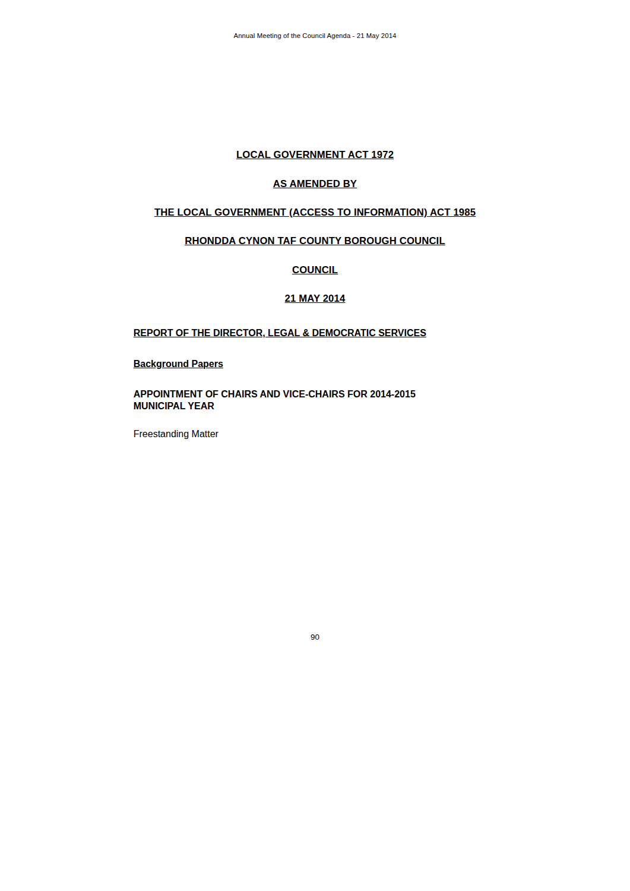Annual Meeting of the Council Agenda - 21 May 2014
LOCAL GOVERNMENT ACT 1972
AS AMENDED BY
THE LOCAL GOVERNMENT (ACCESS TO INFORMATION) ACT 1985
RHONDDA CYNON TAF COUNTY BOROUGH COUNCIL
COUNCIL
21 MAY 2014
REPORT OF THE DIRECTOR, LEGAL & DEMOCRATIC SERVICES
Background Papers
APPOINTMENT OF CHAIRS AND VICE-CHAIRS FOR 2014-2015
MUNICIPAL YEAR
Freestanding Matter
90